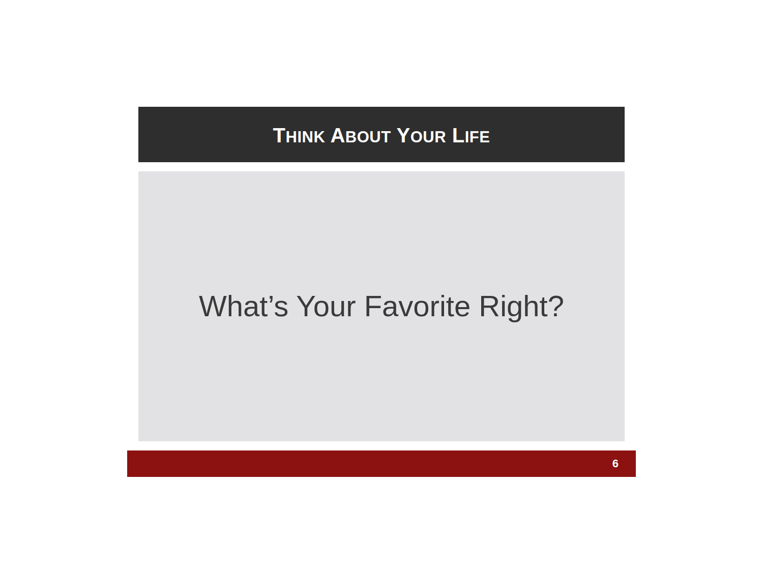THINK ABOUT YOUR LIFE
What’s Your Favorite Right?
6